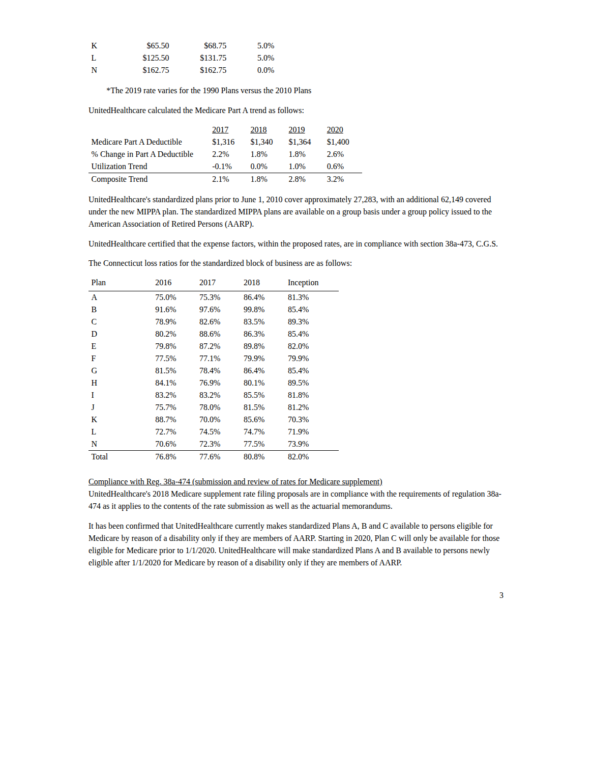| K | $65.50 | $68.75 | 5.0% |
| L | $125.50 | $131.75 | 5.0% |
| N | $162.75 | $162.75 | 0.0% |
*The 2019 rate varies for the 1990 Plans versus the 2010 Plans
UnitedHealthcare calculated the Medicare Part A trend as follows:
| | 2017 | 2018 | 2019 | 2020 |
| Medicare Part A Deductible | $1,316 | $1,340 | $1,364 | $1,400 |
| % Change in Part A Deductible | 2.2% | 1.8% | 1.8% | 2.6% |
| Utilization Trend | -0.1% | 0.0% | 1.0% | 0.6% |
| Composite Trend | 2.1% | 1.8% | 2.8% | 3.2% |
UnitedHealthcare's standardized plans prior to June 1, 2010 cover approximately 27,283, with an additional 62,149 covered under the new MIPPA plan. The standardized MIPPA plans are available on a group basis under a group policy issued to the American Association of Retired Persons (AARP).
UnitedHealthcare certified that the expense factors, within the proposed rates, are in compliance with section 38a-473, C.G.S.
The Connecticut loss ratios for the standardized block of business are as follows:
| Plan | 2016 | 2017 | 2018 | Inception |
| A | 75.0% | 75.3% | 86.4% | 81.3% |
| B | 91.6% | 97.6% | 99.8% | 85.4% |
| C | 78.9% | 82.6% | 83.5% | 89.3% |
| D | 80.2% | 88.6% | 86.3% | 85.4% |
| E | 79.8% | 87.2% | 89.8% | 82.0% |
| F | 77.5% | 77.1% | 79.9% | 79.9% |
| G | 81.5% | 78.4% | 86.4% | 85.4% |
| H | 84.1% | 76.9% | 80.1% | 89.5% |
| I | 83.2% | 83.2% | 85.5% | 81.8% |
| J | 75.7% | 78.0% | 81.5% | 81.2% |
| K | 88.7% | 70.0% | 85.6% | 70.3% |
| L | 72.7% | 74.5% | 74.7% | 71.9% |
| N | 70.6% | 72.3% | 77.5% | 73.9% |
| Total | 76.8% | 77.6% | 80.8% | 82.0% |
Compliance with Reg. 38a-474 (submission and review of rates for Medicare supplement)
UnitedHealthcare's 2018 Medicare supplement rate filing proposals are in compliance with the requirements of regulation 38a-474 as it applies to the contents of the rate submission as well as the actuarial memorandums.
It has been confirmed that UnitedHealthcare currently makes standardized Plans A, B and C available to persons eligible for Medicare by reason of a disability only if they are members of AARP. Starting in 2020, Plan C will only be available for those eligible for Medicare prior to 1/1/2020. UnitedHealthcare will make standardized Plans A and B available to persons newly eligible after 1/1/2020 for Medicare by reason of a disability only if they are members of AARP.
3